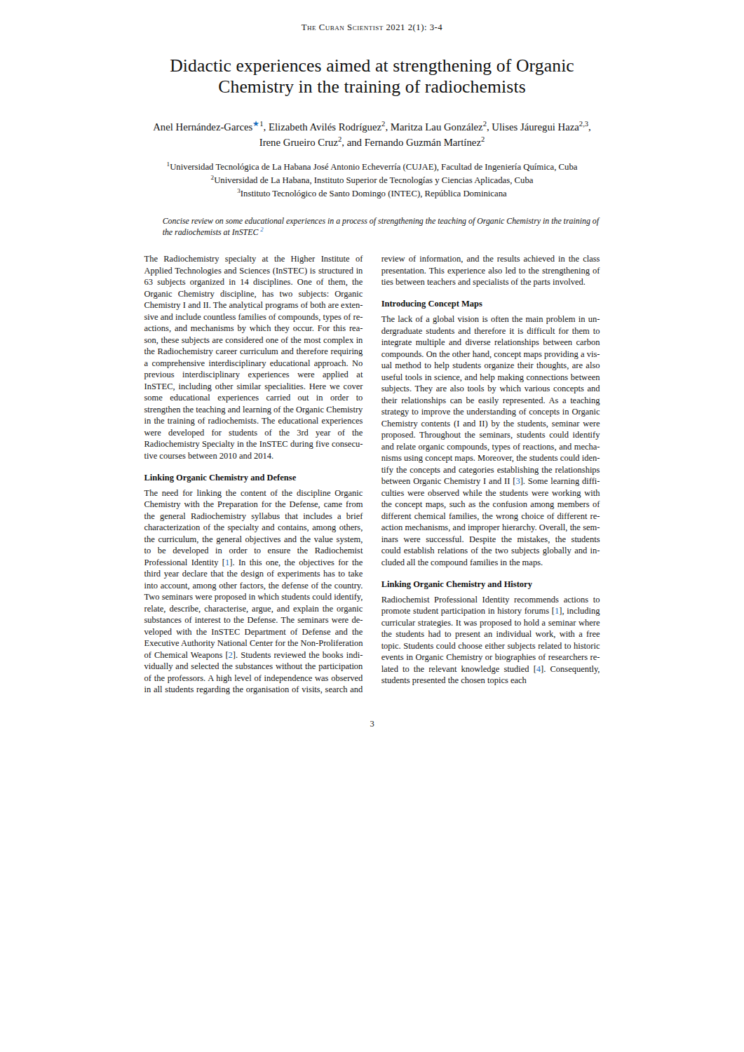The Cuban Scientist 2021 2(1): 3-4
Didactic experiences aimed at strengthening of Organic Chemistry in the training of radiochemists
Anel Hernández-Garces★1, Elizabeth Avilés Rodríguez2, Maritza Lau González2, Ulises Jáuregui Haza2,3, Irene Grueiro Cruz2, and Fernando Guzmán Martínez2
1Universidad Tecnológica de La Habana José Antonio Echeverría (CUJAE), Facultad de Ingeniería Química, Cuba
2Universidad de La Habana, Instituto Superior de Tecnologías y Ciencias Aplicadas, Cuba
3Instituto Tecnológico de Santo Domingo (INTEC), República Dominicana
Concise review on some educational experiences in a process of strengthening the teaching of Organic Chemistry in the training of the radiochemists at InSTEC 2
The Radiochemistry specialty at the Higher Institute of Applied Technologies and Sciences (InSTEC) is structured in 63 subjects organized in 14 disciplines. One of them, the Organic Chemistry discipline, has two subjects: Organic Chemistry I and II. The analytical programs of both are extensive and include countless families of compounds, types of reactions, and mechanisms by which they occur. For this reason, these subjects are considered one of the most complex in the Radiochemistry career curriculum and therefore requiring a comprehensive interdisciplinary educational approach. No previous interdisciplinary experiences were applied at InSTEC, including other similar specialities. Here we cover some educational experiences carried out in order to strengthen the teaching and learning of the Organic Chemistry in the training of radiochemists. The educational experiences were developed for students of the 3rd year of the Radiochemistry Specialty in the InSTEC during five consecutive courses between 2010 and 2014.
Linking Organic Chemistry and Defense
The need for linking the content of the discipline Organic Chemistry with the Preparation for the Defense, came from the general Radiochemistry syllabus that includes a brief characterization of the specialty and contains, among others, the curriculum, the general objectives and the value system, to be developed in order to ensure the Radiochemist Professional Identity [1]. In this one, the objectives for the third year declare that the design of experiments has to take into account, among other factors, the defense of the country. Two seminars were proposed in which students could identify, relate, describe, characterise, argue, and explain the organic substances of interest to the Defense. The seminars were developed with the InSTEC Department of Defense and the Executive Authority National Center for the Non-Proliferation of Chemical Weapons [2]. Students reviewed the books individually and selected the substances without the participation of the professors. A high level of independence was observed in all students regarding the organisation of visits, search and review of information, and the results achieved in the class presentation. This experience also led to the strengthening of ties between teachers and specialists of the parts involved.
Introducing Concept Maps
The lack of a global vision is often the main problem in undergraduate students and therefore it is difficult for them to integrate multiple and diverse relationships between carbon compounds. On the other hand, concept maps providing a visual method to help students organize their thoughts, are also useful tools in science, and help making connections between subjects. They are also tools by which various concepts and their relationships can be easily represented. As a teaching strategy to improve the understanding of concepts in Organic Chemistry contents (I and II) by the students, seminar were proposed. Throughout the seminars, students could identify and relate organic compounds, types of reactions, and mechanisms using concept maps. Moreover, the students could identify the concepts and categories establishing the relationships between Organic Chemistry I and II [3]. Some learning difficulties were observed while the students were working with the concept maps, such as the confusion among members of different chemical families, the wrong choice of different reaction mechanisms, and improper hierarchy. Overall, the seminars were successful. Despite the mistakes, the students could establish relations of the two subjects globally and included all the compound families in the maps.
Linking Organic Chemistry and History
Radiochemist Professional Identity recommends actions to promote student participation in history forums [1], including curricular strategies. It was proposed to hold a seminar where the students had to present an individual work, with a free topic. Students could choose either subjects related to historic events in Organic Chemistry or biographies of researchers related to the relevant knowledge studied [4]. Consequently, students presented the chosen topics each
3